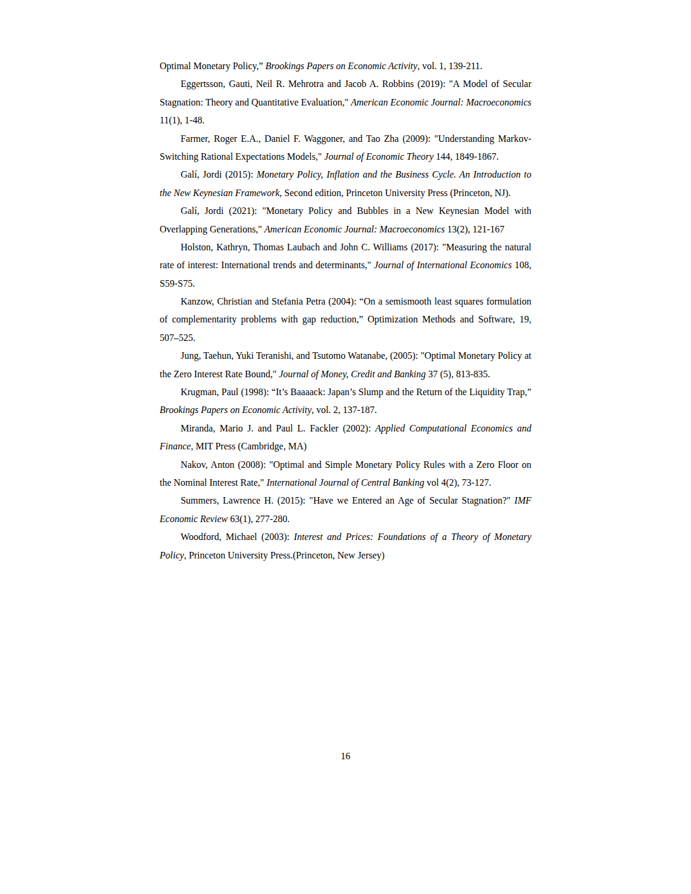Optimal Monetary Policy,” Brookings Papers on Economic Activity, vol. 1, 139-211.
Eggertsson, Gauti, Neil R. Mehrotra and Jacob A. Robbins (2019): "A Model of Secular Stagnation: Theory and Quantitative Evaluation," American Economic Journal: Macroeconomics 11(1), 1-48.
Farmer, Roger E.A., Daniel F. Waggoner, and Tao Zha (2009): "Understanding Markov-Switching Rational Expectations Models," Journal of Economic Theory 144, 1849-1867.
Galí, Jordi (2015): Monetary Policy, Inflation and the Business Cycle. An Introduction to the New Keynesian Framework, Second edition, Princeton University Press (Princeton, NJ).
Galí, Jordi (2021): "Monetary Policy and Bubbles in a New Keynesian Model with Overlapping Generations," American Economic Journal: Macroeconomics 13(2), 121-167
Holston, Kathryn, Thomas Laubach and John C. Williams (2017): "Measuring the natural rate of interest: International trends and determinants," Journal of International Economics 108, S59-S75.
Kanzow, Christian and Stefania Petra (2004): “On a semismooth least squares formulation of complementarity problems with gap reduction,” Optimization Methods and Software, 19, 507–525.
Jung, Taehun, Yuki Teranishi, and Tsutomo Watanabe, (2005): "Optimal Monetary Policy at the Zero Interest Rate Bound," Journal of Money, Credit and Banking 37 (5), 813-835.
Krugman, Paul (1998): “It’s Baaaack: Japan’s Slump and the Return of the Liquidity Trap,” Brookings Papers on Economic Activity, vol. 2, 137-187.
Miranda, Mario J. and Paul L. Fackler (2002): Applied Computational Economics and Finance, MIT Press (Cambridge, MA)
Nakov, Anton (2008): "Optimal and Simple Monetary Policy Rules with a Zero Floor on the Nominal Interest Rate," International Journal of Central Banking vol 4(2), 73-127.
Summers, Lawrence H. (2015): "Have we Entered an Age of Secular Stagnation?" IMF Economic Review 63(1), 277-280.
Woodford, Michael (2003): Interest and Prices: Foundations of a Theory of Monetary Policy, Princeton University Press.(Princeton, New Jersey)
16